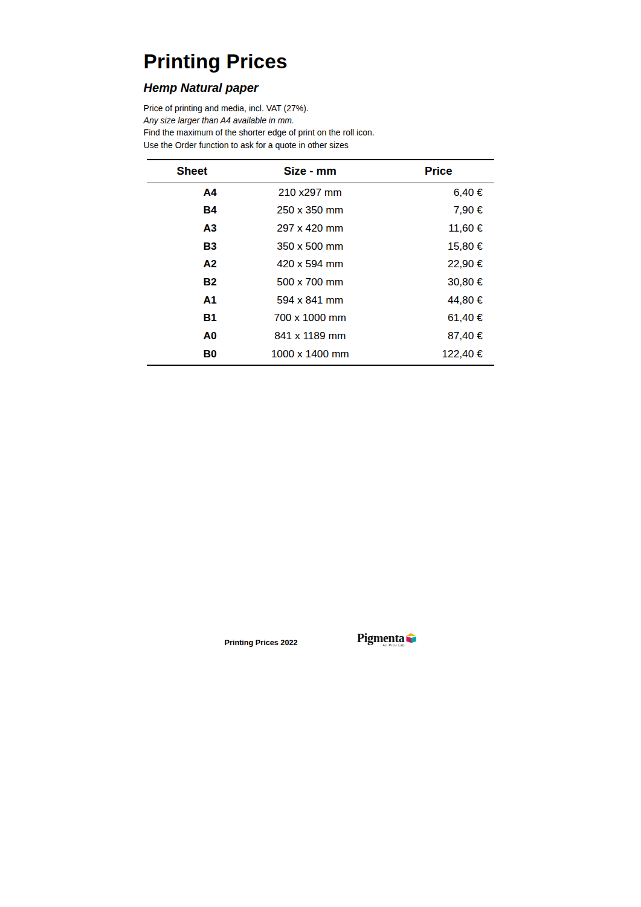Printing Prices
Hemp Natural paper
Price of printing and media, incl. VAT (27%).
Any size larger than A4 available in mm.
Find the maximum of the shorter edge of print on the roll icon.
Use the Order function to ask for a quote in other sizes
| Sheet | Size - mm | Price |
| --- | --- | --- |
| A4 | 210 x297 mm | 6,40 € |
| B4 | 250 x 350 mm | 7,90 € |
| A3 | 297 x 420 mm | 11,60 € |
| B3 | 350 x 500 mm | 15,80 € |
| A2 | 420 x 594 mm | 22,90 € |
| B2 | 500 x 700 mm | 30,80 € |
| A1 | 594 x 841 mm | 44,80 € |
| B1 | 700 x 1000 mm | 61,40 € |
| A0 | 841 x 1189 mm | 87,40 € |
| B0 | 1000 x 1400 mm | 122,40 € |
Printing Prices 2022
PigmentaArt Print Lab